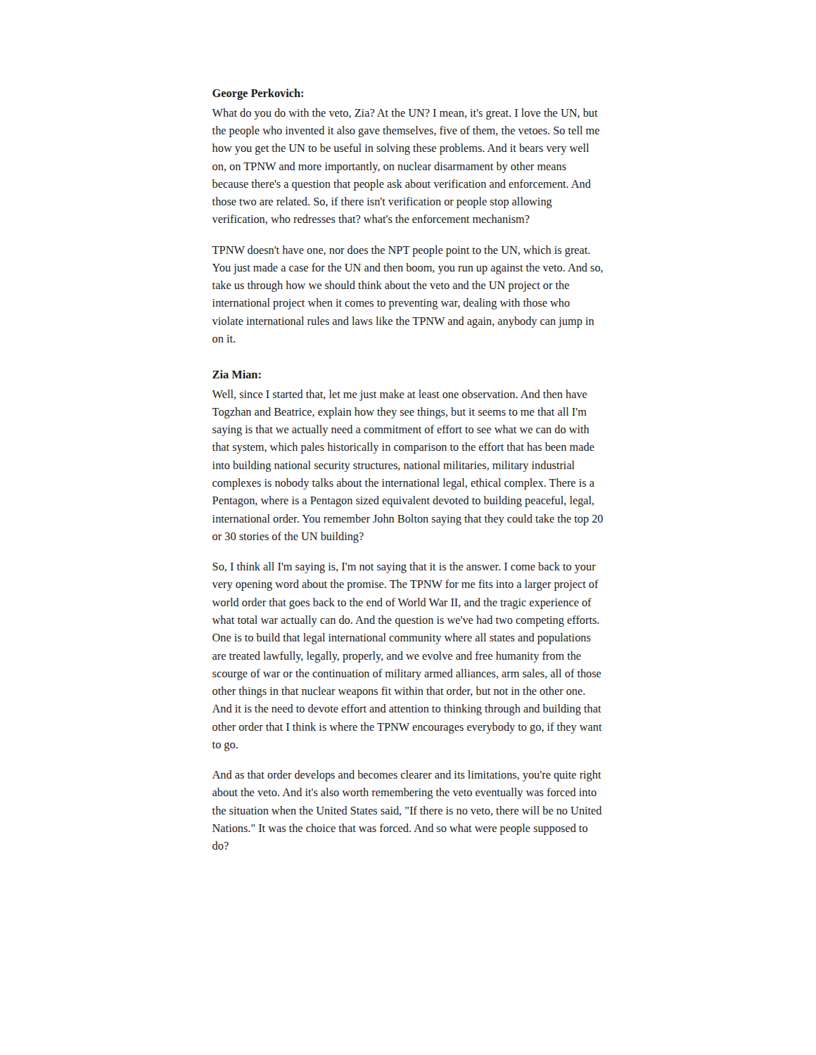George Perkovich:
What do you do with the veto, Zia? At the UN? I mean, it's great. I love the UN, but the people who invented it also gave themselves, five of them, the vetoes. So tell me how you get the UN to be useful in solving these problems. And it bears very well on, on TPNW and more importantly, on nuclear disarmament by other means because there's a question that people ask about verification and enforcement. And those two are related. So, if there isn't verification or people stop allowing verification, who redresses that? what's the enforcement mechanism?
TPNW doesn't have one, nor does the NPT people point to the UN, which is great. You just made a case for the UN and then boom, you run up against the veto. And so, take us through how we should think about the veto and the UN project or the international project when it comes to preventing war, dealing with those who violate international rules and laws like the TPNW and again, anybody can jump in on it.
Zia Mian:
Well, since I started that, let me just make at least one observation. And then have Togzhan and Beatrice, explain how they see things, but it seems to me that all I'm saying is that we actually need a commitment of effort to see what we can do with that system, which pales historically in comparison to the effort that has been made into building national security structures, national militaries, military industrial complexes is nobody talks about the international legal, ethical complex. There is a Pentagon, where is a Pentagon sized equivalent devoted to building peaceful, legal, international order. You remember John Bolton saying that they could take the top 20 or 30 stories of the UN building?
So, I think all I'm saying is, I'm not saying that it is the answer. I come back to your very opening word about the promise. The TPNW for me fits into a larger project of world order that goes back to the end of World War II, and the tragic experience of what total war actually can do. And the question is we've had two competing efforts. One is to build that legal international community where all states and populations are treated lawfully, legally, properly, and we evolve and free humanity from the scourge of war or the continuation of military armed alliances, arm sales, all of those other things in that nuclear weapons fit within that order, but not in the other one. And it is the need to devote effort and attention to thinking through and building that other order that I think is where the TPNW encourages everybody to go, if they want to go.
And as that order develops and becomes clearer and its limitations, you're quite right about the veto. And it's also worth remembering the veto eventually was forced into the situation when the United States said, "If there is no veto, there will be no United Nations." It was the choice that was forced. And so what were people supposed to do?